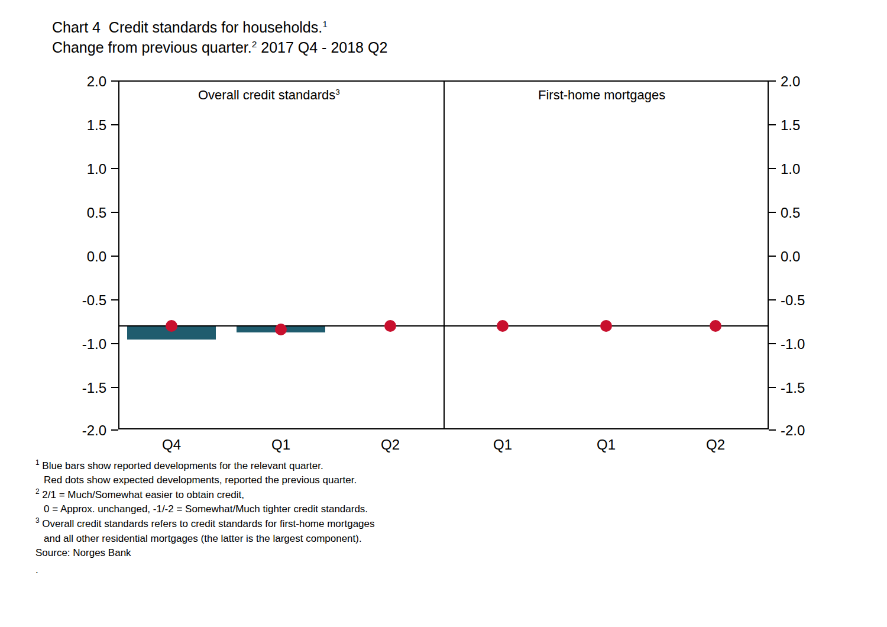Chart 4 Credit standards for households.1
Change from previous quarter.2 2017 Q4 - 2018 Q2
Overall credit standards3
First-home mortgages
2.0
2.0
1.5
1.5
1.0
1.0
0.5
0.5
0.0
0.0
-0.5
-0.5
-1.0
-1.0
-1.5
-1.5
-2.0
-2.0
Q4
Q1
Q2
Q1
Q1
Q2
1 Blue bars show reported developments for the relevant quarter.
Red dots show expected developments, reported the previous quarter. 2 2/1 = Much/Somewhat easier to obtain credit,
0 = Approx. unchanged, -1/-2 = Somewhat/Much tighter credit standards. 3 Overall credit standards refers to credit standards for first-home mortgages
and all other residential mortgages (the latter is the largest component). Source: Norges Bank
.